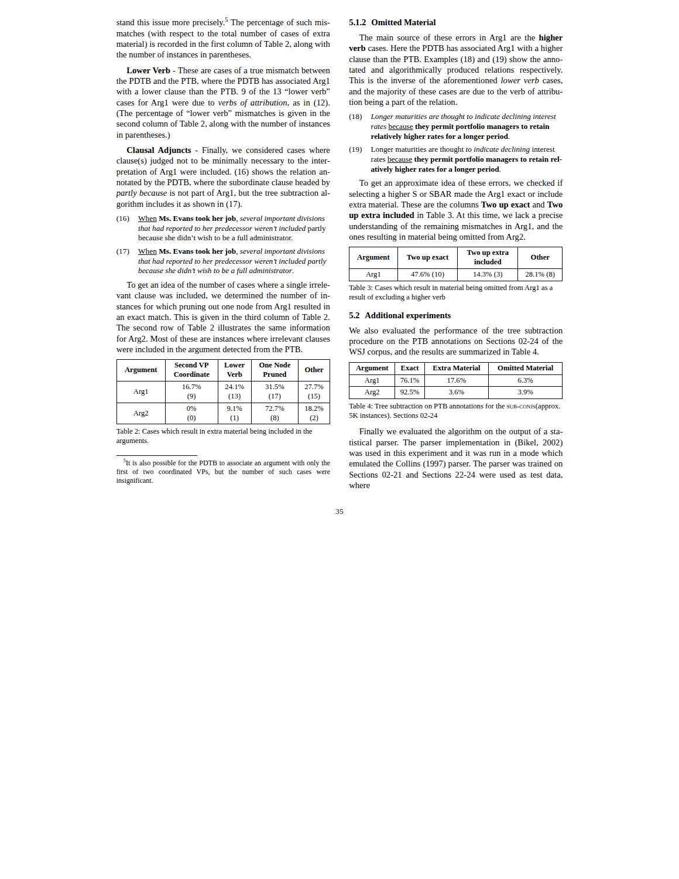stand this issue more precisely.5 The percentage of such mismatches (with respect to the total number of cases of extra material) is recorded in the first column of Table 2, along with the number of instances in parentheses.
Lower Verb - These are cases of a true mismatch between the PDTB and the PTB, where the PDTB has associated Arg1 with a lower clause than the PTB. 9 of the 13 “lower verb” cases for Arg1 were due to verbs of attribution, as in (12). (The percentage of “lower verb” mismatches is given in the second column of Table 2, along with the number of instances in parentheses.)
Clausal Adjuncts - Finally, we considered cases where clause(s) judged not to be minimally necessary to the interpretation of Arg1 were included. (16) shows the relation annotated by the PDTB, where the subordinate clause headed by partly because is not part of Arg1, but the tree subtraction algorithm includes it as shown in (17).
(16)
When Ms. Evans took her job, several important divisions that had reported to her predecessor weren’t included partly because she didn’t wish to be a full administrator.
(17)
When Ms. Evans took her job, several important divisions that had reported to her predecessor weren’t included partly because she didn’t wish to be a full administrator.
To get an idea of the number of cases where a single irrelevant clause was included, we determined the number of instances for which pruning out one node from Arg1 resulted in an exact match. This is given in the third column of Table 2. The second row of Table 2 illustrates the same information for Arg2. Most of these are instances where irrelevant clauses were included in the argument detected from the PTB.
| Argument | Second VP Coordinate | Lower Verb | One Node Pruned | Other |
| --- | --- | --- | --- | --- |
| Arg1 | 16.7% (9) | 24.1% (13) | 31.5% (17) | 27.7% (15) |
| Arg2 | 0% (0) | 9.1% (1) | 72.7% (8) | 18.2% (2) |
Table 2: Cases which result in extra material being included in the arguments.
5It is also possible for the PDTB to associate an argument with only the first of two coordinated VPs, but the number of such cases were insignificant.
5.1.2 Omitted Material
The main source of these errors in Arg1 are the higher verb cases. Here the PDTB has associated Arg1 with a higher clause than the PTB. Examples (18) and (19) show the annotated and algorithmically produced relations respectively. This is the inverse of the aforementioned lower verb cases, and the majority of these cases are due to the verb of attribution being a part of the relation.
(18)
Longer maturities are thought to indicate declining interest rates because they permit portfolio managers to retain relatively higher rates for a longer period.
(19)
Longer maturities are thought to indicate declining interest rates because they permit portfolio managers to retain relatively higher rates for a longer period.
To get an approximate idea of these errors, we checked if selecting a higher S or SBAR made the Arg1 exact or include extra material. These are the columns Two up exact and Two up extra included in Table 3. At this time, we lack a precise understanding of the remaining mismatches in Arg1, and the ones resulting in material being omitted from Arg2.
| Argument | Two up exact | Two up extra included | Other |
| --- | --- | --- | --- |
| Arg1 | 47.6% (10) | 14.3% (3) | 28.1% (8) |
Table 3: Cases which result in material being omitted from Arg1 as a result of excluding a higher verb
5.2 Additional experiments
We also evaluated the performance of the tree subtraction procedure on the PTB annotations on Sections 02-24 of the WSJ corpus, and the results are summarized in Table 4.
| Argument | Exact | Extra Material | Omitted Material |
| --- | --- | --- | --- |
| Arg1 | 76.1% | 17.6% | 6.3% |
| Arg2 | 92.5% | 3.6% | 3.9% |
Table 4: Tree subtraction on PTB annotations for the sub-conjs(approx. 5K instances). Sections 02-24
Finally we evaluated the algorithm on the output of a statistical parser. The parser implementation in (Bikel, 2002) was used in this experiment and it was run in a mode which emulated the Collins (1997) parser. The parser was trained on Sections 02-21 and Sections 22-24 were used as test data, where
35